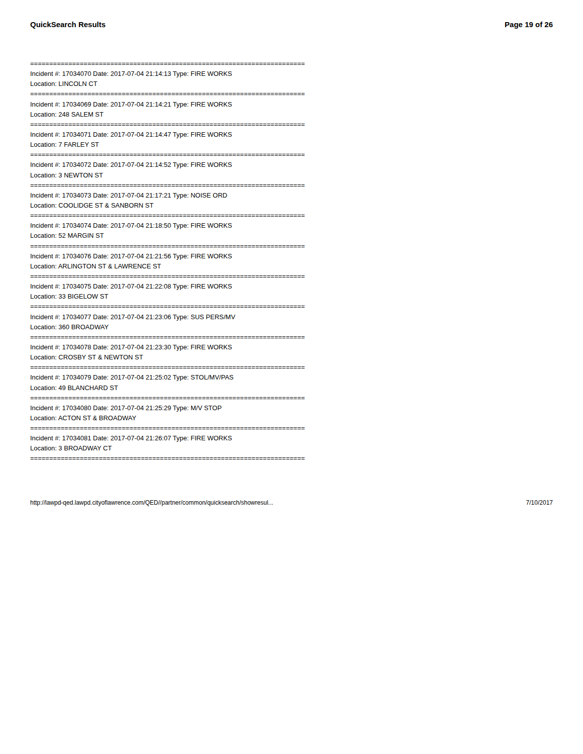QuickSearch Results Page 19 of 26
========================================================================
Incident #: 17034070 Date: 2017-07-04 21:14:13 Type: FIRE WORKS
Location: LINCOLN CT
========================================================================
Incident #: 17034069 Date: 2017-07-04 21:14:21 Type: FIRE WORKS
Location: 248 SALEM ST
========================================================================
Incident #: 17034071 Date: 2017-07-04 21:14:47 Type: FIRE WORKS
Location: 7 FARLEY ST
========================================================================
Incident #: 17034072 Date: 2017-07-04 21:14:52 Type: FIRE WORKS
Location: 3 NEWTON ST
========================================================================
Incident #: 17034073 Date: 2017-07-04 21:17:21 Type: NOISE ORD
Location: COOLIDGE ST & SANBORN ST
========================================================================
Incident #: 17034074 Date: 2017-07-04 21:18:50 Type: FIRE WORKS
Location: 52 MARGIN ST
========================================================================
Incident #: 17034076 Date: 2017-07-04 21:21:56 Type: FIRE WORKS
Location: ARLINGTON ST & LAWRENCE ST
========================================================================
Incident #: 17034075 Date: 2017-07-04 21:22:08 Type: FIRE WORKS
Location: 33 BIGELOW ST
========================================================================
Incident #: 17034077 Date: 2017-07-04 21:23:06 Type: SUS PERS/MV
Location: 360 BROADWAY
========================================================================
Incident #: 17034078 Date: 2017-07-04 21:23:30 Type: FIRE WORKS
Location: CROSBY ST & NEWTON ST
========================================================================
Incident #: 17034079 Date: 2017-07-04 21:25:02 Type: STOL/MV/PAS
Location: 49 BLANCHARD ST
========================================================================
Incident #: 17034080 Date: 2017-07-04 21:25:29 Type: M/V STOP
Location: ACTON ST & BROADWAY
========================================================================
Incident #: 17034081 Date: 2017-07-04 21:26:07 Type: FIRE WORKS
Location: 3 BROADWAY CT
========================================================================
http://lawpd-qed.lawpd.cityoflawrence.com/QED//partner/common/quicksearch/showresul... 7/10/2017